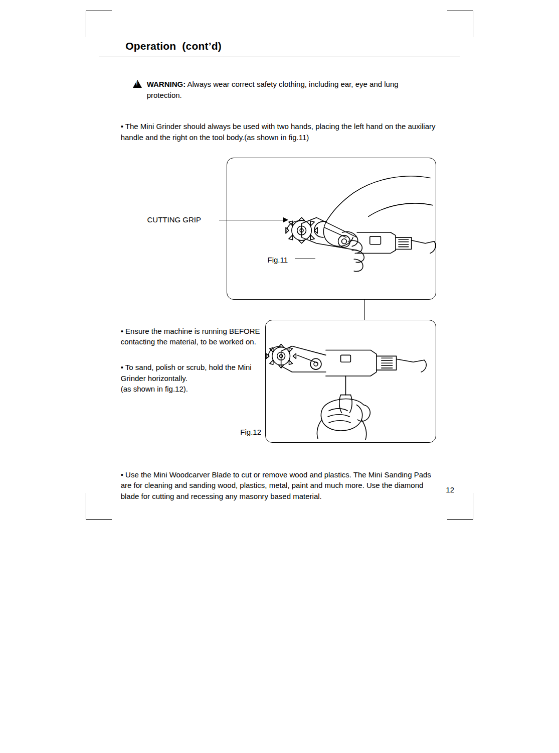Operation (cont’d)
WARNING: Always wear correct safety clothing, including ear, eye and lung protection.
• The Mini Grinder should always be used with two hands, placing the left hand on the auxiliary handle and the right on the tool body.(as shown in fig.11)
CUTTING GRIP
Fig.11
• Ensure the machine is running BEFORE contacting the material, to be worked on.
• To sand, polish or scrub, hold the Mini Grinder horizontally.
(as shown in fig.12).
Fig.12
• Use the Mini Woodcarver Blade to cut or remove wood and plastics. The Mini Sanding Pads are for cleaning and sanding wood, plastics, metal, paint and much more. Use the diamond blade for cutting and recessing any masonry based material.
12